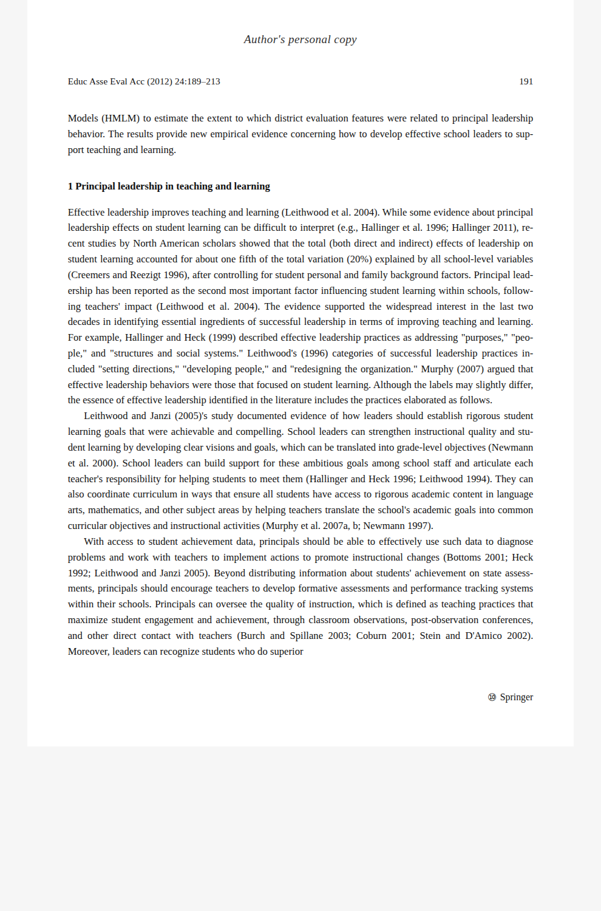Author's personal copy
Educ Asse Eval Acc (2012) 24:189–213 191
Models (HMLM) to estimate the extent to which district evaluation features were related to principal leadership behavior. The results provide new empirical evidence concerning how to develop effective school leaders to support teaching and learning.
1 Principal leadership in teaching and learning
Effective leadership improves teaching and learning (Leithwood et al. 2004). While some evidence about principal leadership effects on student learning can be difficult to interpret (e.g., Hallinger et al. 1996; Hallinger 2011), recent studies by North American scholars showed that the total (both direct and indirect) effects of leadership on student learning accounted for about one fifth of the total variation (20%) explained by all school-level variables (Creemers and Reezigt 1996), after controlling for student personal and family background factors. Principal leadership has been reported as the second most important factor influencing student learning within schools, following teachers' impact (Leithwood et al. 2004). The evidence supported the widespread interest in the last two decades in identifying essential ingredients of successful leadership in terms of improving teaching and learning. For example, Hallinger and Heck (1999) described effective leadership practices as addressing "purposes," "people," and "structures and social systems." Leithwood's (1996) categories of successful leadership practices included "setting directions," "developing people," and "redesigning the organization." Murphy (2007) argued that effective leadership behaviors were those that focused on student learning. Although the labels may slightly differ, the essence of effective leadership identified in the literature includes the practices elaborated as follows.
Leithwood and Janzi (2005)'s study documented evidence of how leaders should establish rigorous student learning goals that were achievable and compelling. School leaders can strengthen instructional quality and student learning by developing clear visions and goals, which can be translated into grade-level objectives (Newmann et al. 2000). School leaders can build support for these ambitious goals among school staff and articulate each teacher's responsibility for helping students to meet them (Hallinger and Heck 1996; Leithwood 1994). They can also coordinate curriculum in ways that ensure all students have access to rigorous academic content in language arts, mathematics, and other subject areas by helping teachers translate the school's academic goals into common curricular objectives and instructional activities (Murphy et al. 2007a, b; Newmann 1997).
With access to student achievement data, principals should be able to effectively use such data to diagnose problems and work with teachers to implement actions to promote instructional changes (Bottoms 2001; Heck 1992; Leithwood and Janzi 2005). Beyond distributing information about students' achievement on state assessments, principals should encourage teachers to develop formative assessments and performance tracking systems within their schools. Principals can oversee the quality of instruction, which is defined as teaching practices that maximize student engagement and achievement, through classroom observations, post-observation conferences, and other direct contact with teachers (Burch and Spillane 2003; Coburn 2001; Stein and D'Amico 2002). Moreover, leaders can recognize students who do superior
Springer